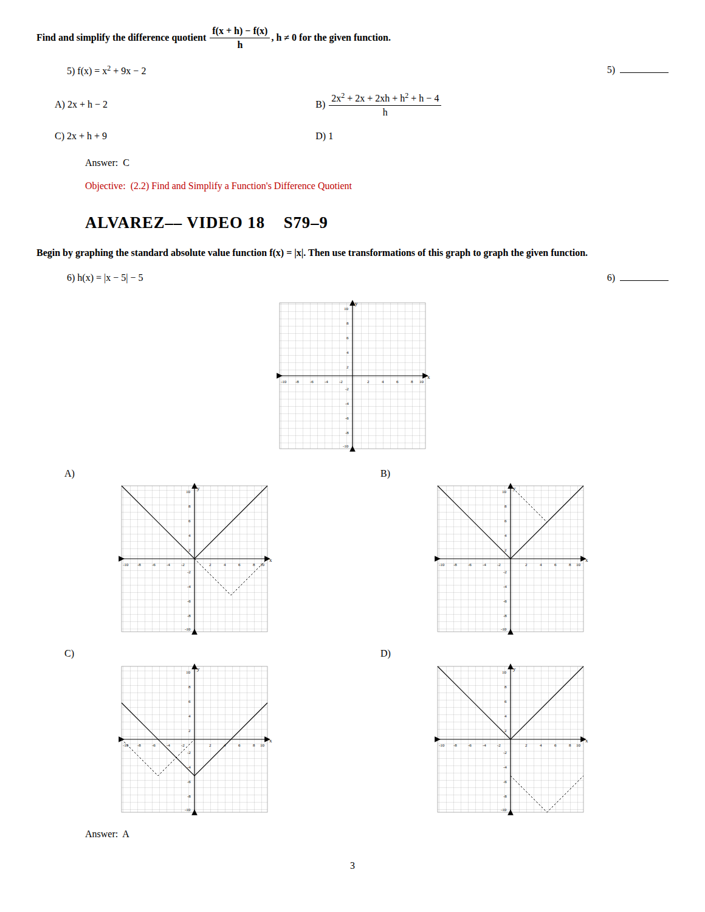Find and simplify the difference quotient f(x + h) − f(x) h , h ≠ 0 for the given function.
5) f(x) = x2 + 9x − 2 5)
| A) 2x + h − 2 | B) 2x 2 + 2x + 2xh + h 2 + h − 4 h |
| C) 2x + h + 9 | D) 1 |
Answer: C
Objective: (2.2) Find and Simplify a Function's Difference Quotient
ALVAREZ–– VIDEO 18 S79–9
Begin by graphing the standard absolute value function f(x) = |x|. Then use transformations of this graph to graph the given function.
6) h(x) = |x − 5| − 5 6)
x y -10 -8 -6 -4 -2 2 4 6 8 10 10 8 6 4 2 -2 -4 -6 -8 -10
A)
x y -10 -8 -6 -4 -2 2 4 6 8 10 10 8 6 4 2 -2 -4 -6 -8 -10
B)
x y -10 -8 -6 -4 -2 2 4 6 8 10 10 8 6 4 2 -2 -4 -6 -8 -10
C)
x y -10 -8 -6 -4 -2 2 4 6 8 10 10 8 6 4 2 -2 -4 -6 -8 -10
D)
x y -10 -8 -6 -4 -2 2 4 6 8 10 10 8 6 4 2 -2 -4 -6 -8 -10
Answer: A
3